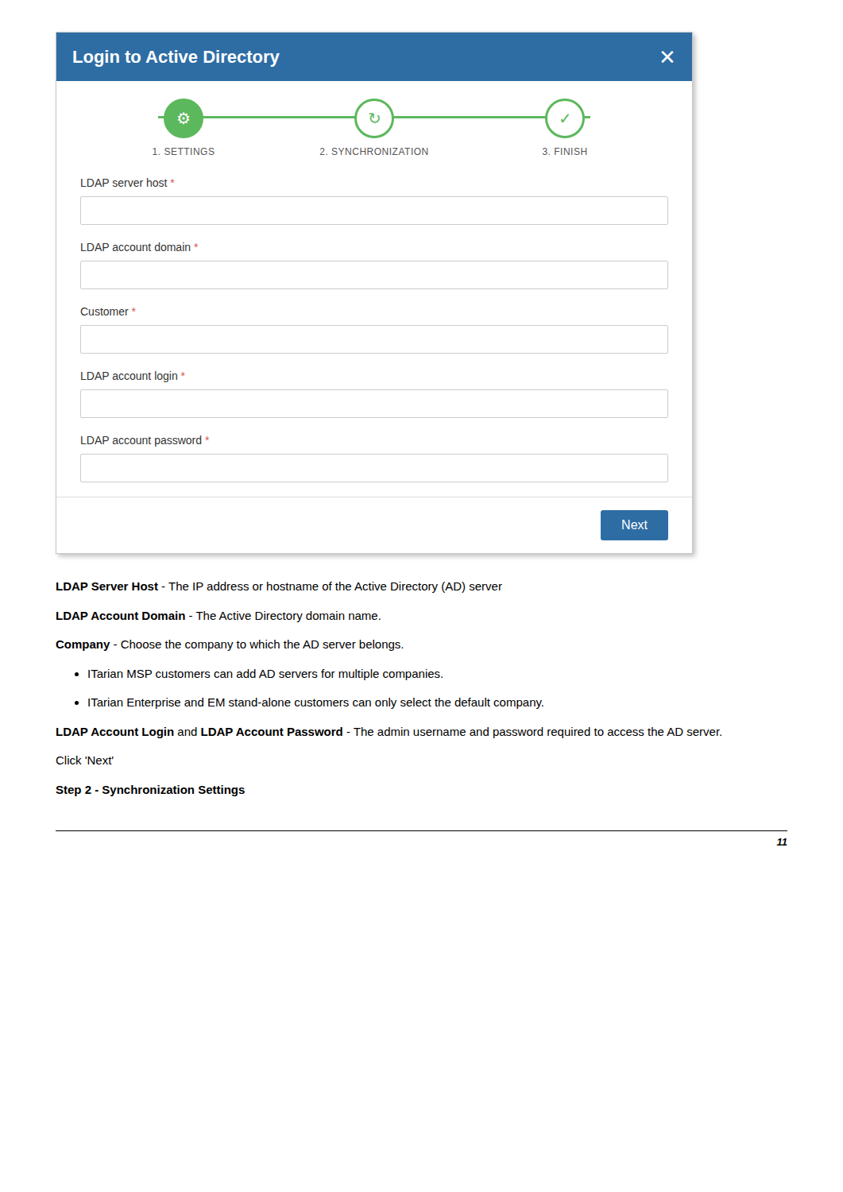Login to Active Directory ✕
⚙
1. Settings
↻
2. Synchronization
✓
3. Finish
LDAP server host *
LDAP account domain *
Customer *
LDAP account login *
LDAP account password *
Next
LDAP Server Host - The IP address or hostname of the Active Directory (AD) server
LDAP Account Domain - The Active Directory domain name.
Company - Choose the company to which the AD server belongs.
ITarian MSP customers can add AD servers for multiple companies.
ITarian Enterprise and EM stand-alone customers can only select the default company.
LDAP Account Login and LDAP Account Password - The admin username and password required to access the AD server.
Click 'Next'
Step 2 - Synchronization Settings
11